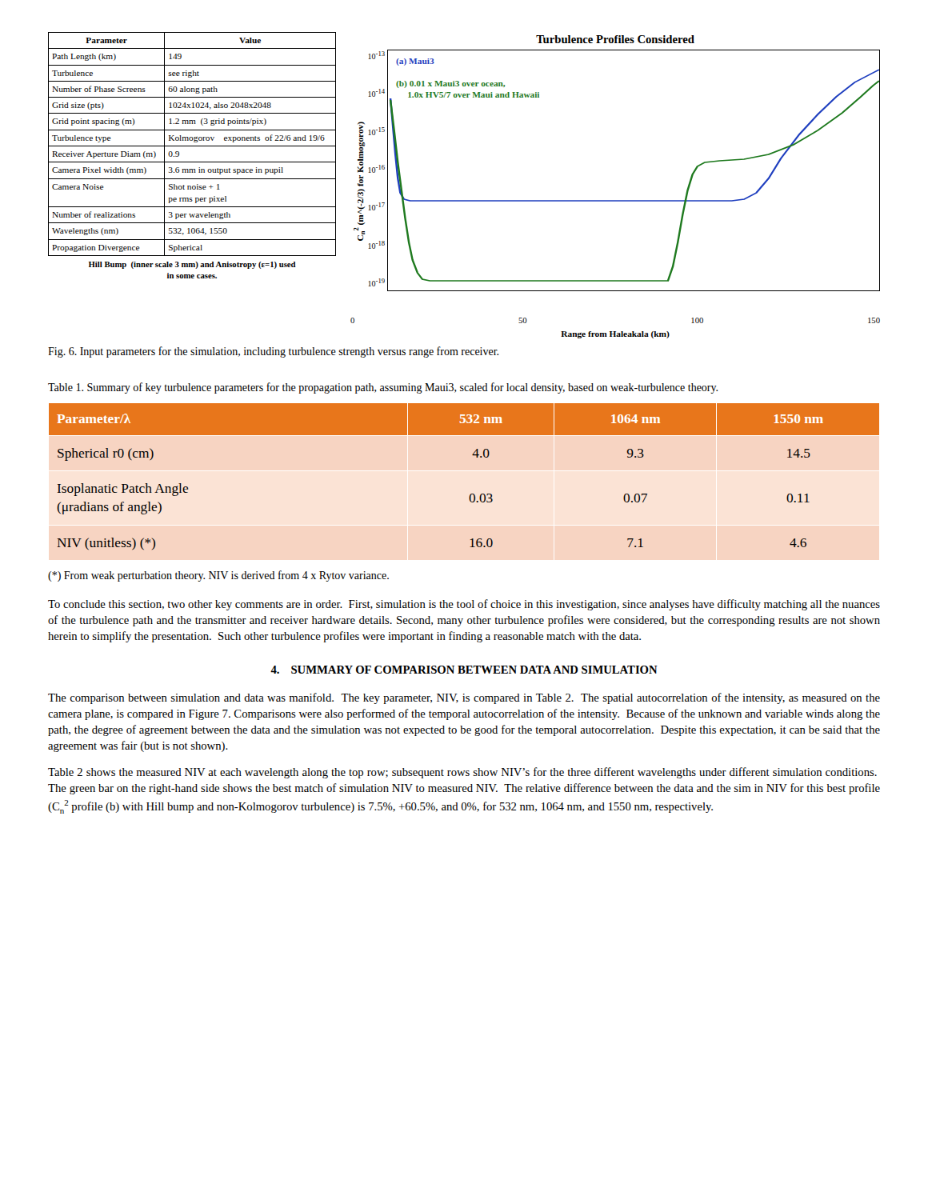| Parameter | Value |
| --- | --- |
| Path Length (km) | 149 |
| Turbulence | see right |
| Number of Phase Screens | 60 along path |
| Grid size (pts) | 1024x1024, also 2048x2048 |
| Grid point spacing (m) | 1.2 mm (3 grid points/pix) |
| Turbulence type | Kolmogorov exponents of 22/6 and 19/6 |
| Receiver Aperture Diam (m) | 0.9 |
| Camera Pixel width (mm) | 3.6 mm in output space in pupil |
| Camera Noise | Shot noise + 1 pe rms per pixel |
| Number of realizations | 3 per wavelength |
| Wavelengths (nm) | 532, 1064, 1550 |
| Propagation Divergence | Spherical |
Hill Bump (inner scale 3 mm) and Anisotropy (ε=1) used
in some cases.
Turbulence Profiles Considered
Cn2 (m^(-2/3) for Kolmogorov)
10-13 10-14 10-15 10-16 10-17 10-18 10-19
(a) Maui3
(b) 0.01 x Maui3 over ocean,
1.0x HV5/7 over Maui and Hawaii
050100150
Range from Haleakala (km)
Fig. 6. Input parameters for the simulation, including turbulence strength versus range from receiver.
Table 1. Summary of key turbulence parameters for the propagation path, assuming Maui3, scaled for local density, based on weak-turbulence theory.
| Parameter/λ | 532 nm | 1064 nm | 1550 nm |
| --- | --- | --- | --- |
| Spherical r0 (cm) | 4.0 | 9.3 | 14.5 |
| Isoplanatic Patch Angle (μradians of angle) | 0.03 | 0.07 | 0.11 |
| NIV (unitless) (*) | 16.0 | 7.1 | 4.6 |
(*) From weak perturbation theory. NIV is derived from 4 x Rytov variance.
To conclude this section, two other key comments are in order. First, simulation is the tool of choice in this investigation, since analyses have difficulty matching all the nuances of the turbulence path and the transmitter and receiver hardware details. Second, many other turbulence profiles were considered, but the corresponding results are not shown herein to simplify the presentation. Such other turbulence profiles were important in finding a reasonable match with the data.
4. SUMMARY OF COMPARISON BETWEEN DATA AND SIMULATION
The comparison between simulation and data was manifold. The key parameter, NIV, is compared in Table 2. The spatial autocorrelation of the intensity, as measured on the camera plane, is compared in Figure 7. Comparisons were also performed of the temporal autocorrelation of the intensity. Because of the unknown and variable winds along the path, the degree of agreement between the data and the simulation was not expected to be good for the temporal autocorrelation. Despite this expectation, it can be said that the agreement was fair (but is not shown).
Table 2 shows the measured NIV at each wavelength along the top row; subsequent rows show NIV’s for the three different wavelengths under different simulation conditions. The green bar on the right-hand side shows the best match of simulation NIV to measured NIV. The relative difference between the data and the sim in NIV for this best profile (Cn2 profile (b) with Hill bump and non-Kolmogorov turbulence) is 7.5%, +60.5%, and 0%, for 532 nm, 1064 nm, and 1550 nm, respectively.